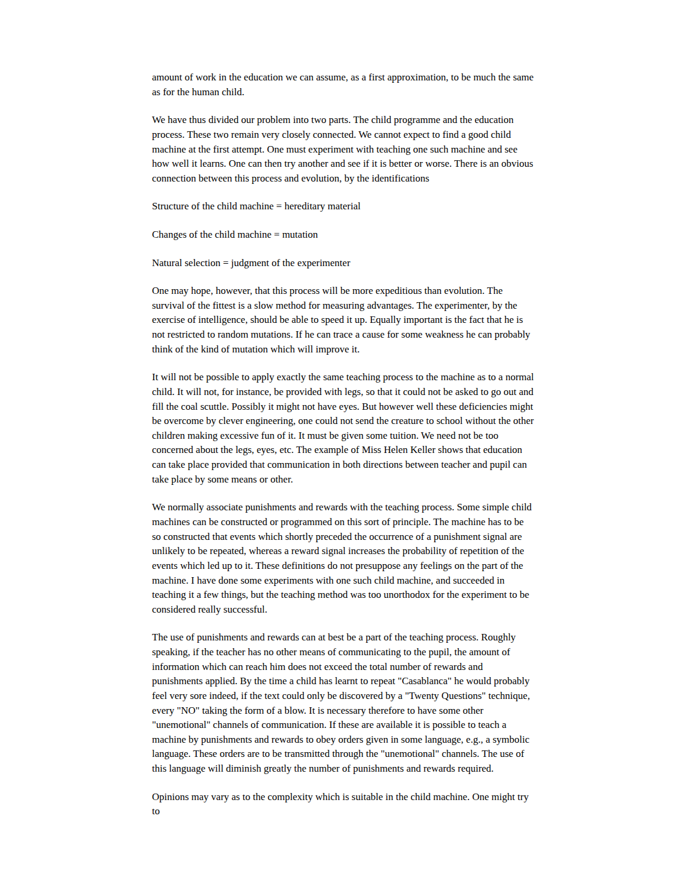amount of work in the education we can assume, as a first approximation, to be much the same as for the human child.
We have thus divided our problem into two parts. The child programme and the education process. These two remain very closely connected. We cannot expect to find a good child machine at the first attempt. One must experiment with teaching one such machine and see how well it learns. One can then try another and see if it is better or worse. There is an obvious connection between this process and evolution, by the identifications
Structure of the child machine = hereditary material
Changes of the child machine = mutation
Natural selection = judgment of the experimenter
One may hope, however, that this process will be more expeditious than evolution. The survival of the fittest is a slow method for measuring advantages. The experimenter, by the exercise of intelligence, should be able to speed it up. Equally important is the fact that he is not restricted to random mutations. If he can trace a cause for some weakness he can probably think of the kind of mutation which will improve it.
It will not be possible to apply exactly the same teaching process to the machine as to a normal child. It will not, for instance, be provided with legs, so that it could not be asked to go out and fill the coal scuttle. Possibly it might not have eyes. But however well these deficiencies might be overcome by clever engineering, one could not send the creature to school without the other children making excessive fun of it. It must be given some tuition. We need not be too concerned about the legs, eyes, etc. The example of Miss Helen Keller shows that education can take place provided that communication in both directions between teacher and pupil can take place by some means or other.
We normally associate punishments and rewards with the teaching process. Some simple child machines can be constructed or programmed on this sort of principle. The machine has to be so constructed that events which shortly preceded the occurrence of a punishment signal are unlikely to be repeated, whereas a reward signal increases the probability of repetition of the events which led up to it. These definitions do not presuppose any feelings on the part of the machine. I have done some experiments with one such child machine, and succeeded in teaching it a few things, but the teaching method was too unorthodox for the experiment to be considered really successful.
The use of punishments and rewards can at best be a part of the teaching process. Roughly speaking, if the teacher has no other means of communicating to the pupil, the amount of information which can reach him does not exceed the total number of rewards and punishments applied. By the time a child has learnt to repeat "Casablanca" he would probably feel very sore indeed, if the text could only be discovered by a "Twenty Questions" technique, every "NO" taking the form of a blow. It is necessary therefore to have some other "unemotional" channels of communication. If these are available it is possible to teach a machine by punishments and rewards to obey orders given in some language, e.g., a symbolic language. These orders are to be transmitted through the "unemotional" channels. The use of this language will diminish greatly the number of punishments and rewards required.
Opinions may vary as to the complexity which is suitable in the child machine. One might try to